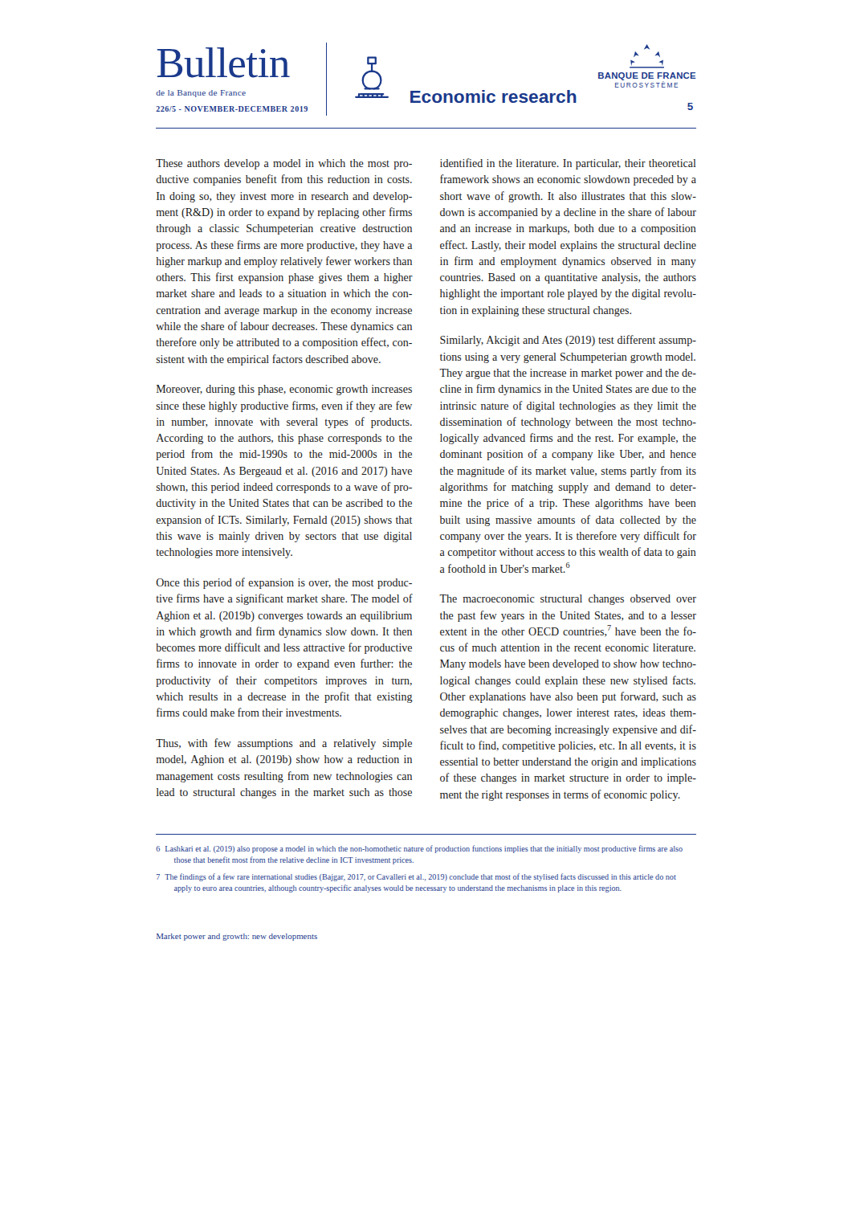Bulletin
de la Banque de France
226/5 - NOVEMBER-DECEMBER 2019
Economic research
BANQUE DE FRANCE
EUROSYSTÈME
5
These authors develop a model in which the most productive companies benefit from this reduction in costs. In doing so, they invest more in research and development (R&D) in order to expand by replacing other firms through a classic Schumpeterian creative destruction process. As these firms are more productive, they have a higher markup and employ relatively fewer workers than others. This first expansion phase gives them a higher market share and leads to a situation in which the concentration and average markup in the economy increase while the share of labour decreases. These dynamics can therefore only be attributed to a composition effect, consistent with the empirical factors described above.
Moreover, during this phase, economic growth increases since these highly productive firms, even if they are few in number, innovate with several types of products. According to the authors, this phase corresponds to the period from the mid-1990s to the mid-2000s in the United States. As Bergeaud et al. (2016 and 2017) have shown, this period indeed corresponds to a wave of productivity in the United States that can be ascribed to the expansion of ICTs. Similarly, Fernald (2015) shows that this wave is mainly driven by sectors that use digital technologies more intensively.
Once this period of expansion is over, the most productive firms have a significant market share. The model of Aghion et al. (2019b) converges towards an equilibrium in which growth and firm dynamics slow down. It then becomes more difficult and less attractive for productive firms to innovate in order to expand even further: the productivity of their competitors improves in turn, which results in a decrease in the profit that existing firms could make from their investments.
Thus, with few assumptions and a relatively simple model, Aghion et al. (2019b) show how a reduction in management costs resulting from new technologies can lead to structural changes in the market such as those identified in the literature. In particular, their theoretical framework shows an economic slowdown preceded by a short wave of growth. It also illustrates that this slowdown is accompanied by a decline in the share of labour and an increase in markups, both due to a composition effect. Lastly, their model explains the structural decline in firm and employment dynamics observed in many countries. Based on a quantitative analysis, the authors highlight the important role played by the digital revolution in explaining these structural changes.
Similarly, Akcigit and Ates (2019) test different assumptions using a very general Schumpeterian growth model. They argue that the increase in market power and the decline in firm dynamics in the United States are due to the intrinsic nature of digital technologies as they limit the dissemination of technology between the most technologically advanced firms and the rest. For example, the dominant position of a company like Uber, and hence the magnitude of its market value, stems partly from its algorithms for matching supply and demand to determine the price of a trip. These algorithms have been built using massive amounts of data collected by the company over the years. It is therefore very difficult for a competitor without access to this wealth of data to gain a foothold in Uber's market.6
The macroeconomic structural changes observed over the past few years in the United States, and to a lesser extent in the other OECD countries,7 have been the focus of much attention in the recent economic literature. Many models have been developed to show how technological changes could explain these new stylised facts. Other explanations have also been put forward, such as demographic changes, lower interest rates, ideas themselves that are becoming increasingly expensive and difficult to find, competitive policies, etc. In all events, it is essential to better understand the origin and implications of these changes in market structure in order to implement the right responses in terms of economic policy.
6
Lashkari et al. (2019) also propose a model in which the non-homothetic nature of production functions implies that the initially most productive firms are also those that benefit most from the relative decline in ICT investment prices.
7
The findings of a few rare international studies (Bajgar, 2017, or Cavalleri et al., 2019) conclude that most of the stylised facts discussed in this article do not apply to euro area countries, although country-specific analyses would be necessary to understand the mechanisms in place in this region.
Market power and growth: new developments